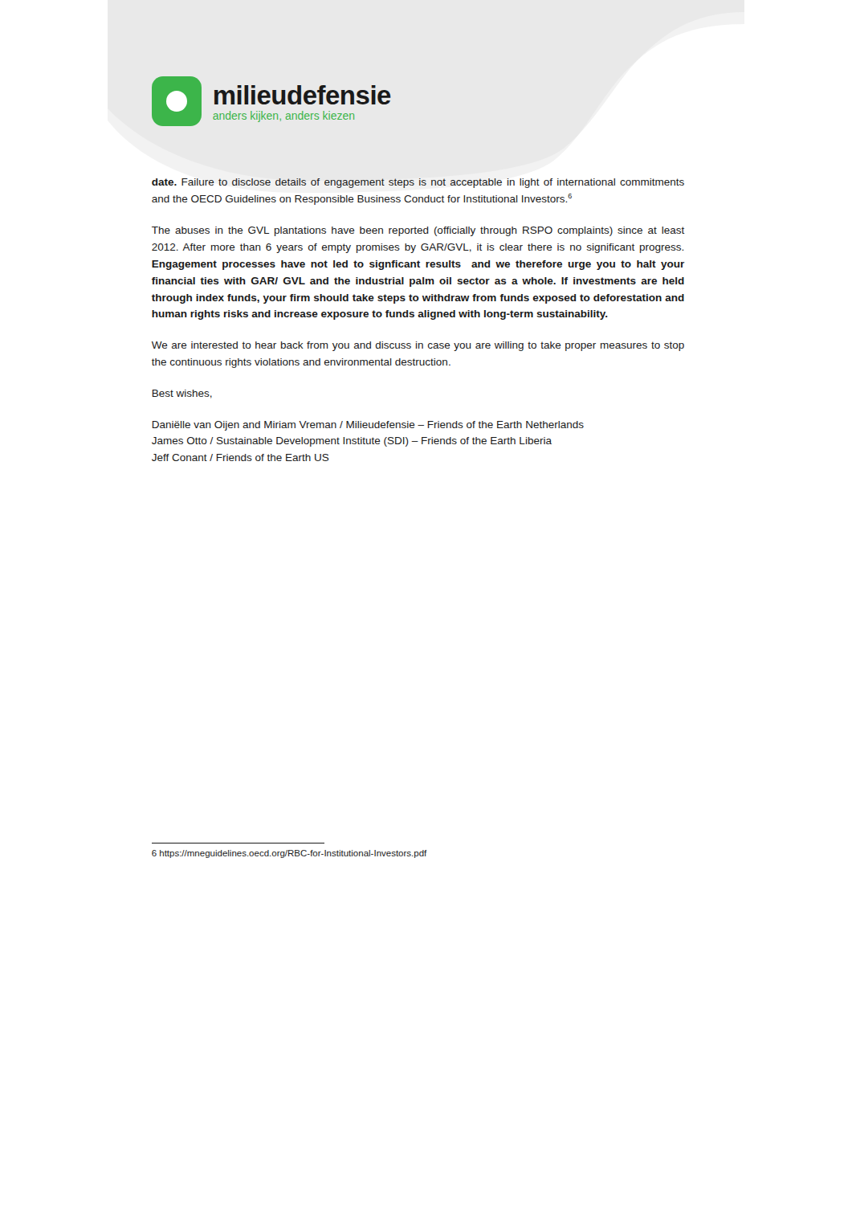milieudefensie
anders kijken, anders kiezen
date. Failure to disclose details of engagement steps is not acceptable in light of international commitments and the OECD Guidelines on Responsible Business Conduct for Institutional Investors.6
The abuses in the GVL plantations have been reported (officially through RSPO complaints) since at least 2012. After more than 6 years of empty promises by GAR/GVL, it is clear there is no significant progress. Engagement processes have not led to signficant results and we therefore urge you to halt your financial ties with GAR/ GVL and the industrial palm oil sector as a whole. If investments are held through index funds, your firm should take steps to withdraw from funds exposed to deforestation and human rights risks and increase exposure to funds aligned with long-term sustainability.
We are interested to hear back from you and discuss in case you are willing to take proper measures to stop the continuous rights violations and environmental destruction.
Best wishes,
Daniëlle van Oijen and Miriam Vreman / Milieudefensie – Friends of the Earth Netherlands
James Otto / Sustainable Development Institute (SDI) – Friends of the Earth Liberia
Jeff Conant / Friends of the Earth US
6 https://mneguidelines.oecd.org/RBC-for-Institutional-Investors.pdf